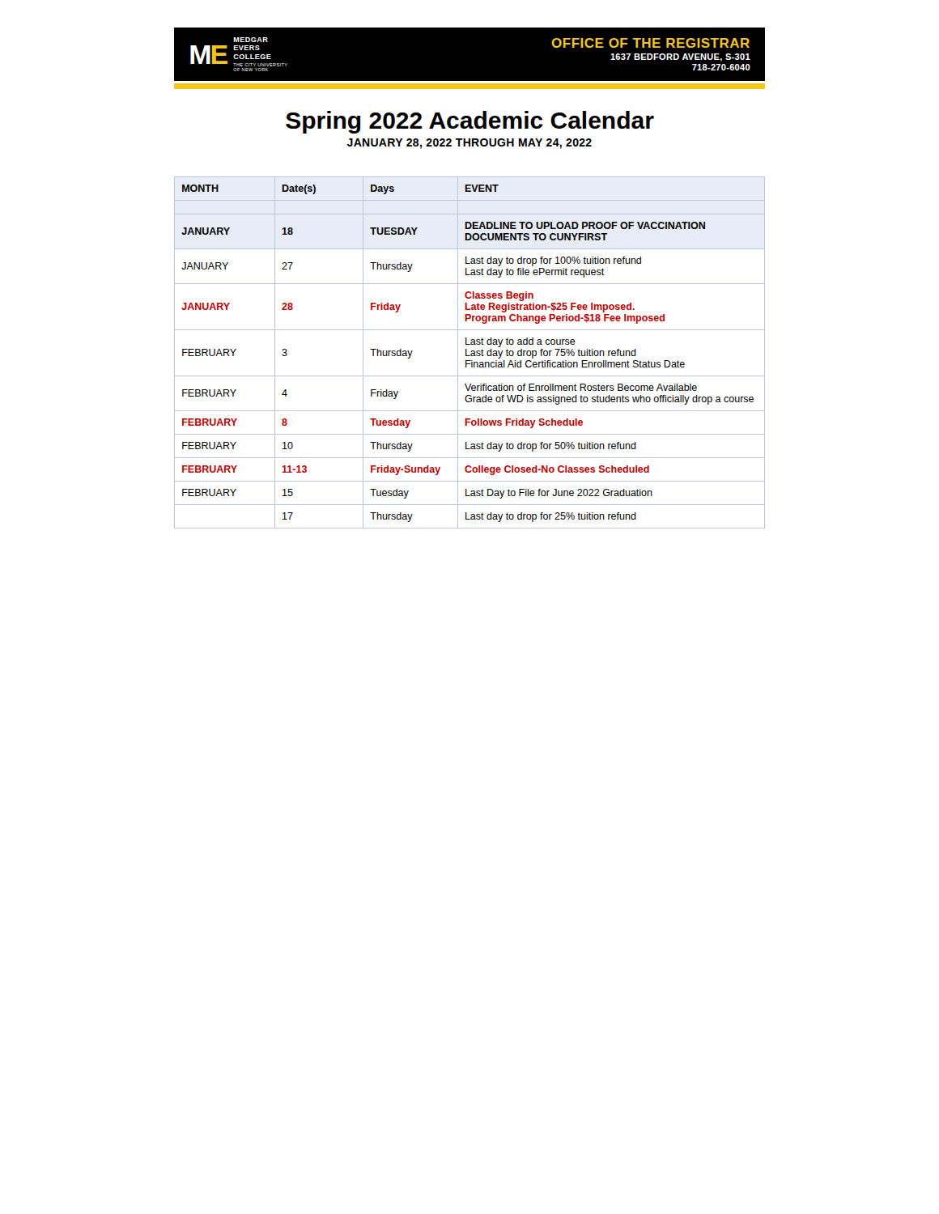ME
MEDGAR
EVERS
COLLEGE THE CITY UNIVERSITY
OF NEW YORK
OFFICE OF THE REGISTRAR
1637 BEDFORD AVENUE, S-301
718-270-6040
Spring 2022 Academic Calendar
JANUARY 28, 2022 THROUGH MAY 24, 2022
| MONTH | Date(s) | Days | EVENT |
| --- | --- | --- | --- |
| JANUARY | 18 | TUESDAY | DEADLINE TO UPLOAD PROOF OF VACCINATION DOCUMENTS TO CUNYFIRST |
| JANUARY | 27 | Thursday | Last day to drop for 100% tuition refund Last day to file ePermit request |
| JANUARY | 28 | Friday | Classes Begin Late Registration-$25 Fee Imposed. Program Change Period-$18 Fee Imposed |
| FEBRUARY | 3 | Thursday | Last day to add a course Last day to drop for 75% tuition refund Financial Aid Certification Enrollment Status Date |
| FEBRUARY | 4 | Friday | Verification of Enrollment Rosters Become Available Grade of WD is assigned to students who officially drop a course |
| FEBRUARY | 8 | Tuesday | Follows Friday Schedule |
| FEBRUARY | 10 | Thursday | Last day to drop for 50% tuition refund |
| FEBRUARY | 11-13 | Friday-Sunday | College Closed-No Classes Scheduled |
| FEBRUARY | 15 | Tuesday | Last Day to File for June 2022 Graduation |
| | 17 | Thursday | Last day to drop for 25% tuition refund |